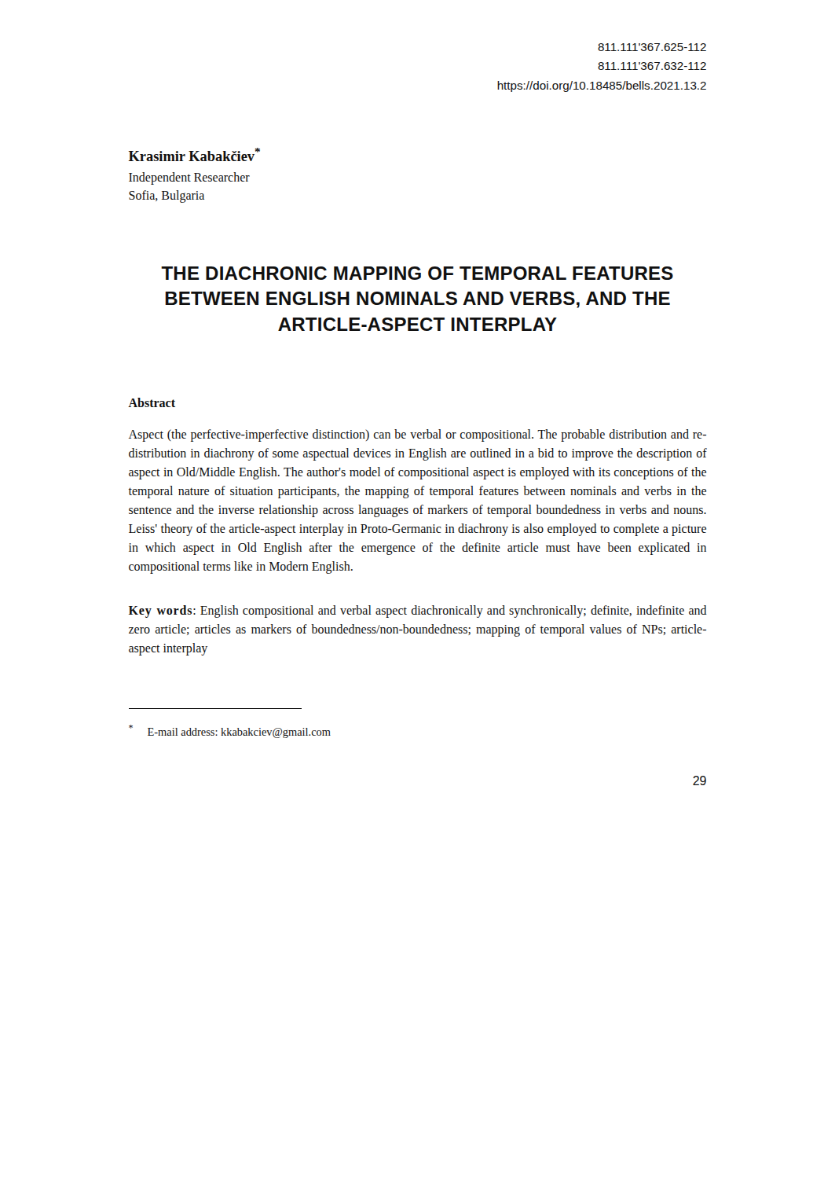811.111'367.625-112
811.111'367.632-112
https://doi.org/10.18485/bells.2021.13.2
Krasimir Kabakčiev*
Independent Researcher
Sofia, Bulgaria
THE DIACHRONIC MAPPING OF TEMPORAL FEATURES BETWEEN ENGLISH NOMINALS AND VERBS, AND THE ARTICLE-ASPECT INTERPLAY
Abstract
Aspect (the perfective-imperfective distinction) can be verbal or compositional. The probable distribution and re-distribution in diachrony of some aspectual devices in English are outlined in a bid to improve the description of aspect in Old/Middle English. The author's model of compositional aspect is employed with its conceptions of the temporal nature of situation participants, the mapping of temporal features between nominals and verbs in the sentence and the inverse relationship across languages of markers of temporal boundedness in verbs and nouns. Leiss' theory of the article-aspect interplay in Proto-Germanic in diachrony is also employed to complete a picture in which aspect in Old English after the emergence of the definite article must have been explicated in compositional terms like in Modern English.
Key words: English compositional and verbal aspect diachronically and synchronically; definite, indefinite and zero article; articles as markers of boundedness/non-boundedness; mapping of temporal values of NPs; article-aspect interplay
*E-mail address: kkabakciev@gmail.com
29